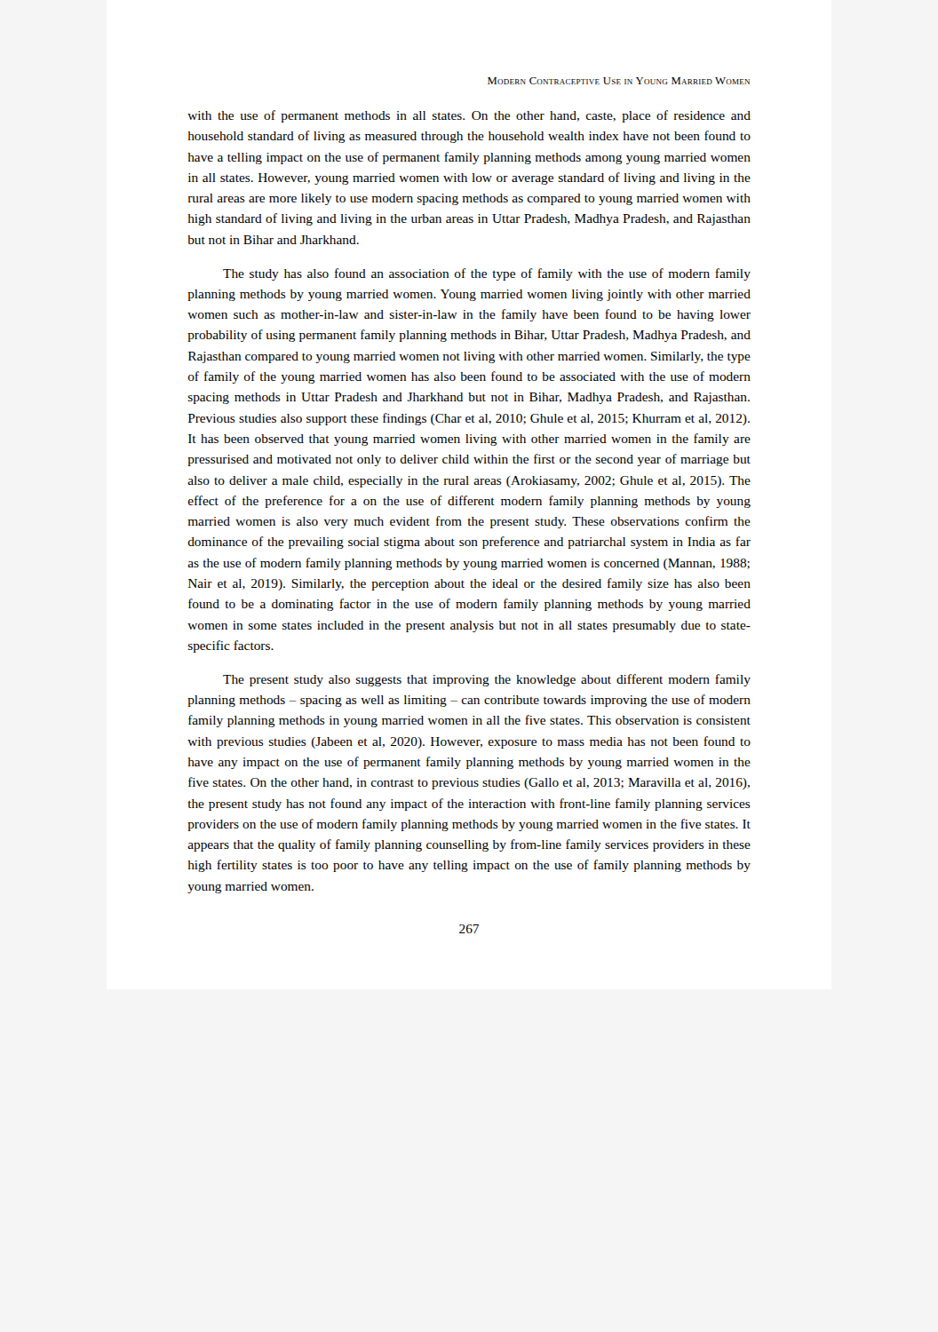Modern Contraceptive Use in Young Married Women
with the use of permanent methods in all states. On the other hand, caste, place of residence and household standard of living as measured through the household wealth index have not been found to have a telling impact on the use of permanent family planning methods among young married women in all states. However, young married women with low or average standard of living and living in the rural areas are more likely to use modern spacing methods as compared to young married women with high standard of living and living in the urban areas in Uttar Pradesh, Madhya Pradesh, and Rajasthan but not in Bihar and Jharkhand.
The study has also found an association of the type of family with the use of modern family planning methods by young married women. Young married women living jointly with other married women such as mother-in-law and sister-in-law in the family have been found to be having lower probability of using permanent family planning methods in Bihar, Uttar Pradesh, Madhya Pradesh, and Rajasthan compared to young married women not living with other married women. Similarly, the type of family of the young married women has also been found to be associated with the use of modern spacing methods in Uttar Pradesh and Jharkhand but not in Bihar, Madhya Pradesh, and Rajasthan. Previous studies also support these findings (Char et al, 2010; Ghule et al, 2015; Khurram et al, 2012). It has been observed that young married women living with other married women in the family are pressurised and motivated not only to deliver child within the first or the second year of marriage but also to deliver a male child, especially in the rural areas (Arokiasamy, 2002; Ghule et al, 2015). The effect of the preference for a on the use of different modern family planning methods by young married women is also very much evident from the present study. These observations confirm the dominance of the prevailing social stigma about son preference and patriarchal system in India as far as the use of modern family planning methods by young married women is concerned (Mannan, 1988; Nair et al, 2019). Similarly, the perception about the ideal or the desired family size has also been found to be a dominating factor in the use of modern family planning methods by young married women in some states included in the present analysis but not in all states presumably due to state-specific factors.
The present study also suggests that improving the knowledge about different modern family planning methods – spacing as well as limiting – can contribute towards improving the use of modern family planning methods in young married women in all the five states. This observation is consistent with previous studies (Jabeen et al, 2020). However, exposure to mass media has not been found to have any impact on the use of permanent family planning methods by young married women in the five states. On the other hand, in contrast to previous studies (Gallo et al, 2013; Maravilla et al, 2016), the present study has not found any impact of the interaction with front-line family planning services providers on the use of modern family planning methods by young married women in the five states. It appears that the quality of family planning counselling by from-line family services providers in these high fertility states is too poor to have any telling impact on the use of family planning methods by young married women.
267